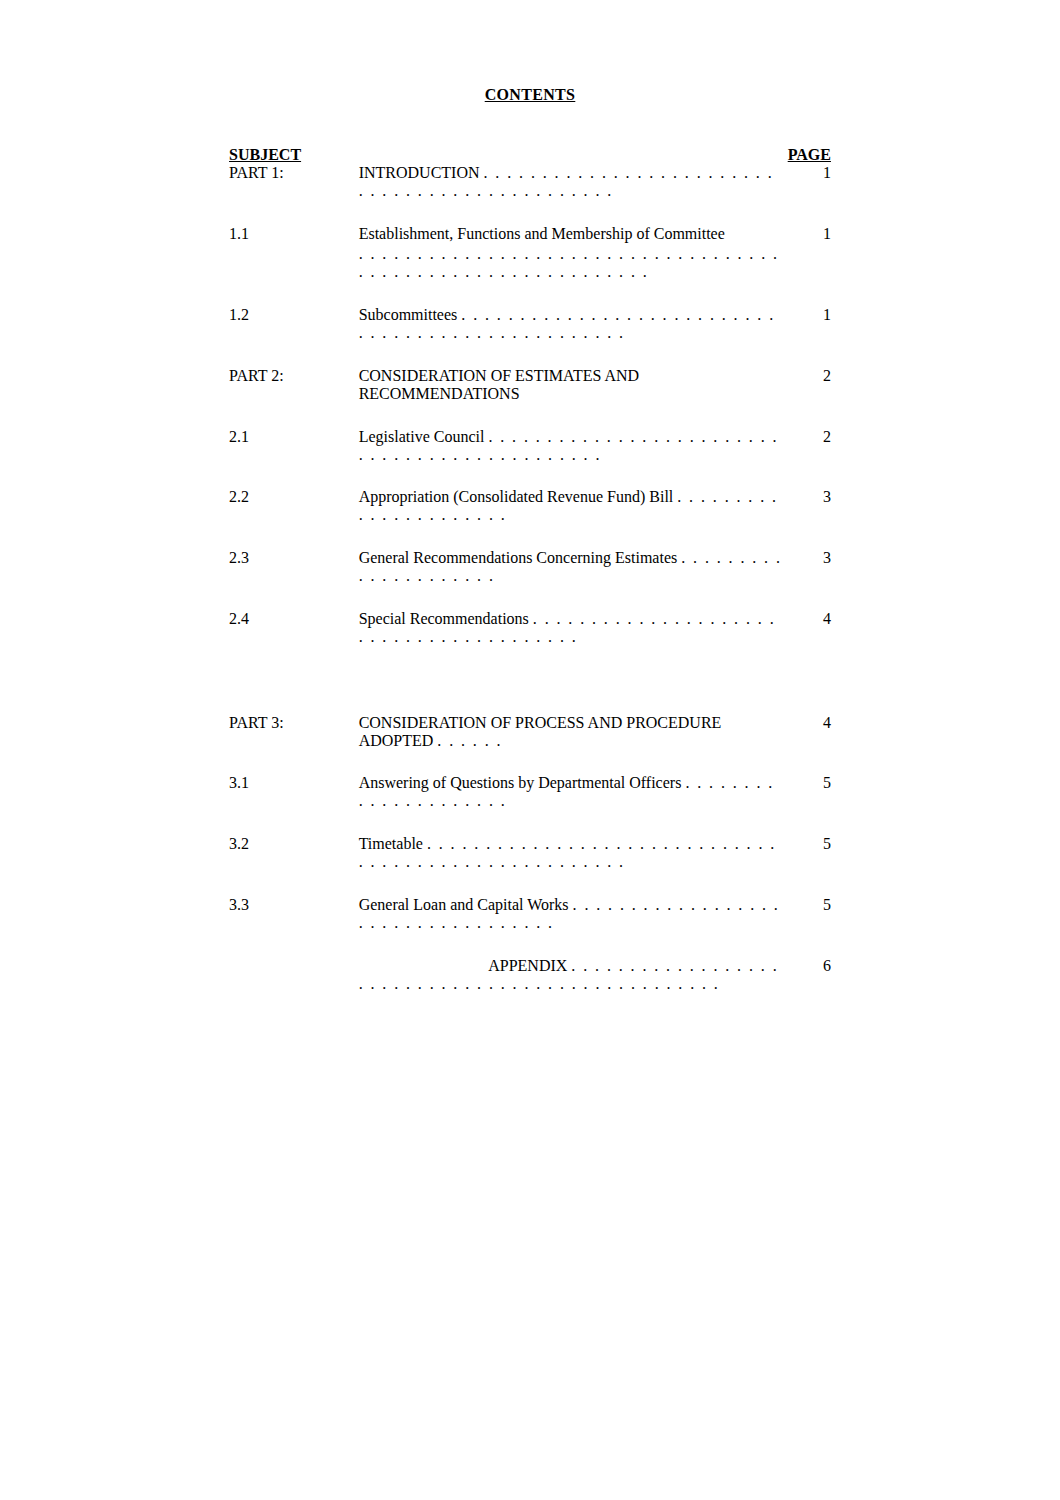CONTENTS
| SUBJECT | | PAGE |
| PART 1: | INTRODUCTION . . . . . . . . . . . . . . . . . . . . . . . . . . . . . . . . . . . . . . . . . . . . . . . | 1 |
| 1.1 | Establishment, Functions and Membership of Committee . . . . . . . . . . . . . . . . . . . . . . . . . . . . . . . . . . . . . . . . . . . . . . . . . . . . . . . . . . . . . | 1 |
| 1.2 | Subcommittees . . . . . . . . . . . . . . . . . . . . . . . . . . . . . . . . . . . . . . . . . . . . . . . . . . | 1 |
| PART 2: | CONSIDERATION OF ESTIMATES AND RECOMMENDATIONS | 2 |
| 2.1 | Legislative Council . . . . . . . . . . . . . . . . . . . . . . . . . . . . . . . . . . . . . . . . . . . . . . | 2 |
| 2.2 | Appropriation (Consolidated Revenue Fund) Bill . . . . . . . . . . . . . . . . . . . . . . | 3 |
| 2.3 | General Recommendations Concerning Estimates . . . . . . . . . . . . . . . . . . . . . | 3 |
| 2.4 | Special Recommendations . . . . . . . . . . . . . . . . . . . . . . . . . . . . . . . . . . . . . . . . | 4 |
| PART 3: | CONSIDERATION OF PROCESS AND PROCEDURE ADOPTED . . . . . . | 4 |
| 3.1 | Answering of Questions by Departmental Officers . . . . . . . . . . . . . . . . . . . . . | 5 |
| 3.2 | Timetable . . . . . . . . . . . . . . . . . . . . . . . . . . . . . . . . . . . . . . . . . . . . . . . . . . . . . | 5 |
| 3.3 | General Loan and Capital Works . . . . . . . . . . . . . . . . . . . . . . . . . . . . . . . . . . . | 5 |
| | APPENDIX . . . . . . . . . . . . . . . . . . . . . . . . . . . . . . . . . . . . . . . . . . . . . . . . . | 6 |